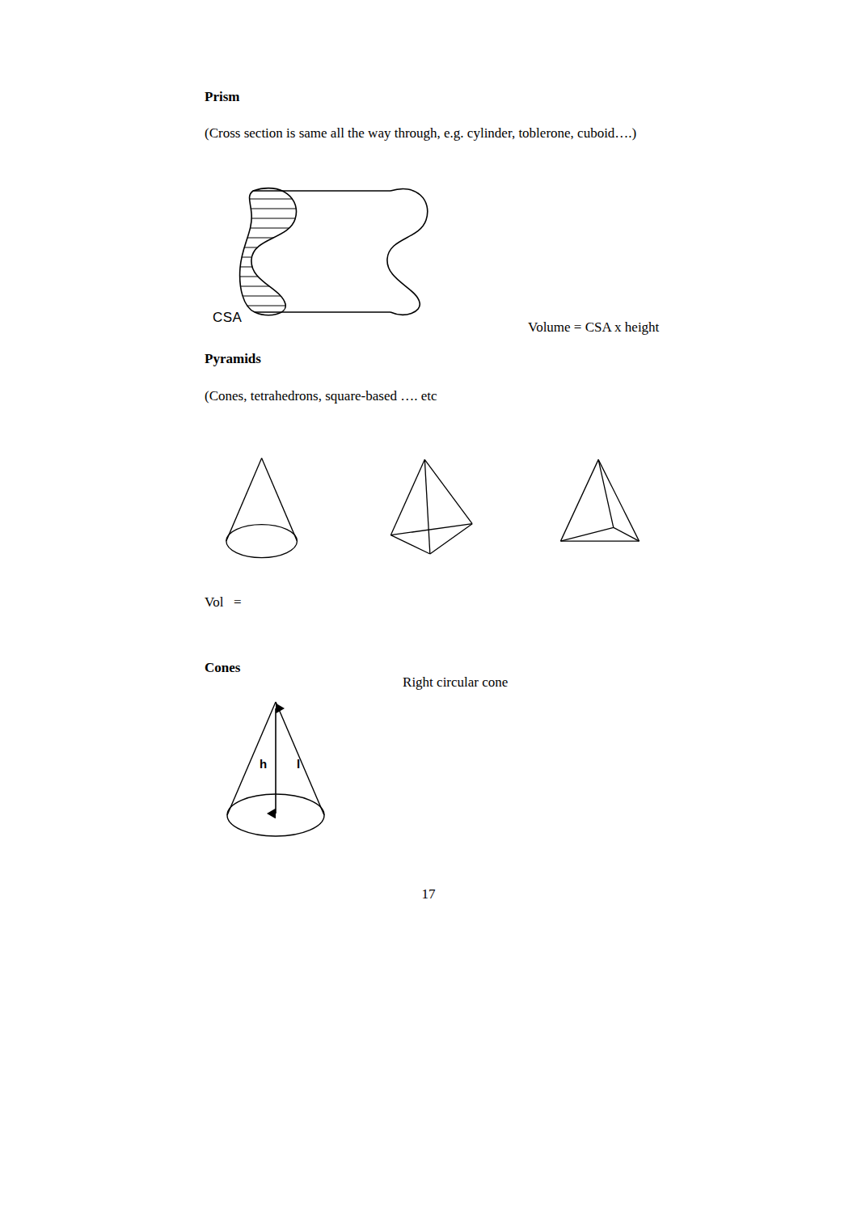Prism
(Cross section is same all the way through, e.g. cylinder, toblerone, cuboid….)
CSA
Volume = CSA x height
Pyramids
(Cones, tetrahedrons, square-based …. etc
Vol =
Cones
h l
Right circular cone
17